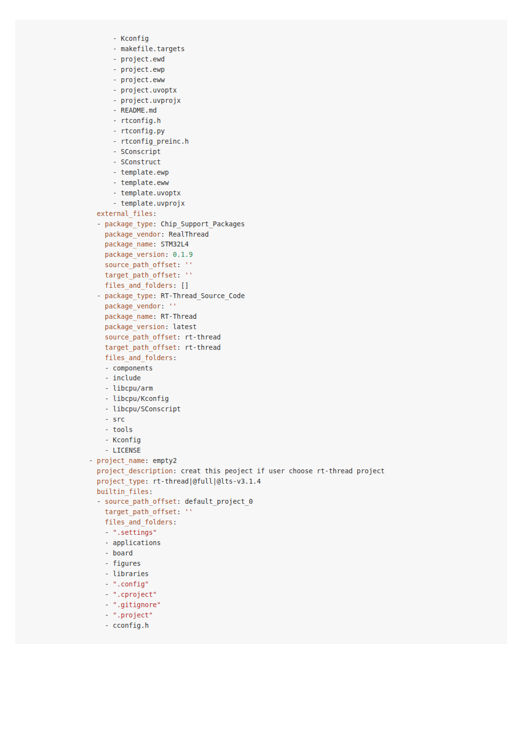- Kconfig
      - makefile.targets
      - project.ewd
      - project.ewp
      - project.eww
      - project.uvoptx
      - project.uvprojx
      - README.md
      - rtconfig.h
      - rtconfig.py
      - rtconfig_preinc.h
      - SConscript
      - SConstruct
      - template.ewp
      - template.eww
      - template.uvoptx
      - template.uvprojx
  external_files:
  - package_type: Chip_Support_Packages
    package_vendor: RealThread
    package_name: STM32L4
    package_version: 0.1.9
    source_path_offset: ''
    target_path_offset: ''
    files_and_folders: []
  - package_type: RT-Thread_Source_Code
    package_vendor: ''
    package_name: RT-Thread
    package_version: latest
    source_path_offset: rt-thread
    target_path_offset: rt-thread
    files_and_folders:
    - components
    - include
    - libcpu/arm
    - libcpu/Kconfig
    - libcpu/SConscript
    - src
    - tools
    - Kconfig
    - LICENSE
- project_name: empty2
  project_description: creat this peoject if user choose rt-thread project
  project_type: rt-thread|@full|@lts-v3.1.4
  builtin_files:
  - source_path_offset: default_project_0
    target_path_offset: ''
    files_and_folders:
    - ".settings"
    - applications
    - board
    - figures
    - libraries
    - ".config"
    - ".cproject"
    - ".gitignore"
    - ".project"
    - cconfig.h